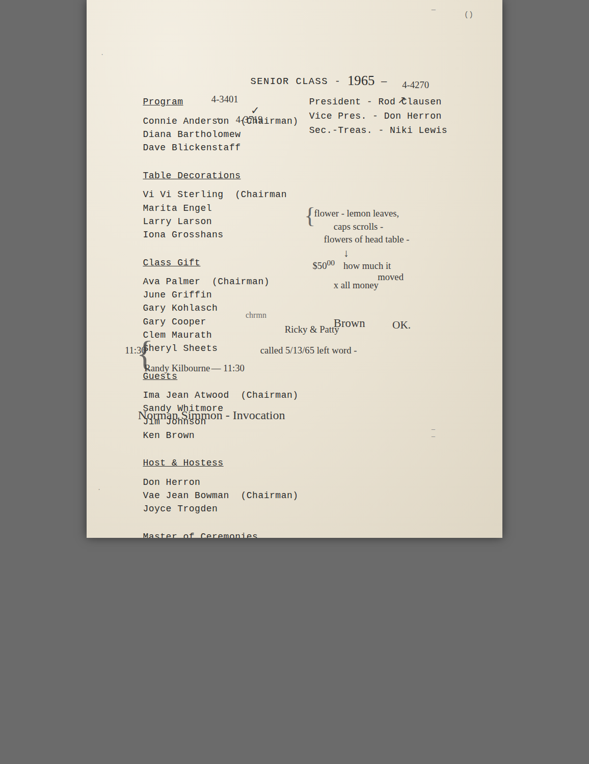() — · —
— ·
SENIOR CLASS - 1965 —
Program
Connie Anderson (Chairman)
Diana Bartholomew
Dave Blickenstaff
Table Decorations
Vi Vi Sterling (Chairman
Marita Engel
Larry Larson
Iona Grosshans
Class Gift
Ava Palmer (Chairman)
June Griffin
Gary Kohlasch
Gary Cooper
Clem Maurath
Sheryl Sheets
Guests
Ima Jean Atwood (Chairman)
Sandy Whitmore
Jim Johnson
Ken Brown
Host & Hostess
Don Herron
Vae Jean Bowman (Chairman)
Joyce Trogden
Master of Ceremonies
Jerry Patterson
President - Rod Clausen
Vice Pres. - Don Herron
Sec.-Treas. - Niki Lewis
4-3401 ✓ 4-3719 4-4270 ↗ ← { flower - lemon leaves, caps scrolls - flowers of head table - ↓ $5000 how much it moved x all money chrmn Ricky & Patty Brown OK. { 11:30 called 5/13/65 left word - Randy Kilbourne — 11:30 Norman Simmon - Invocation